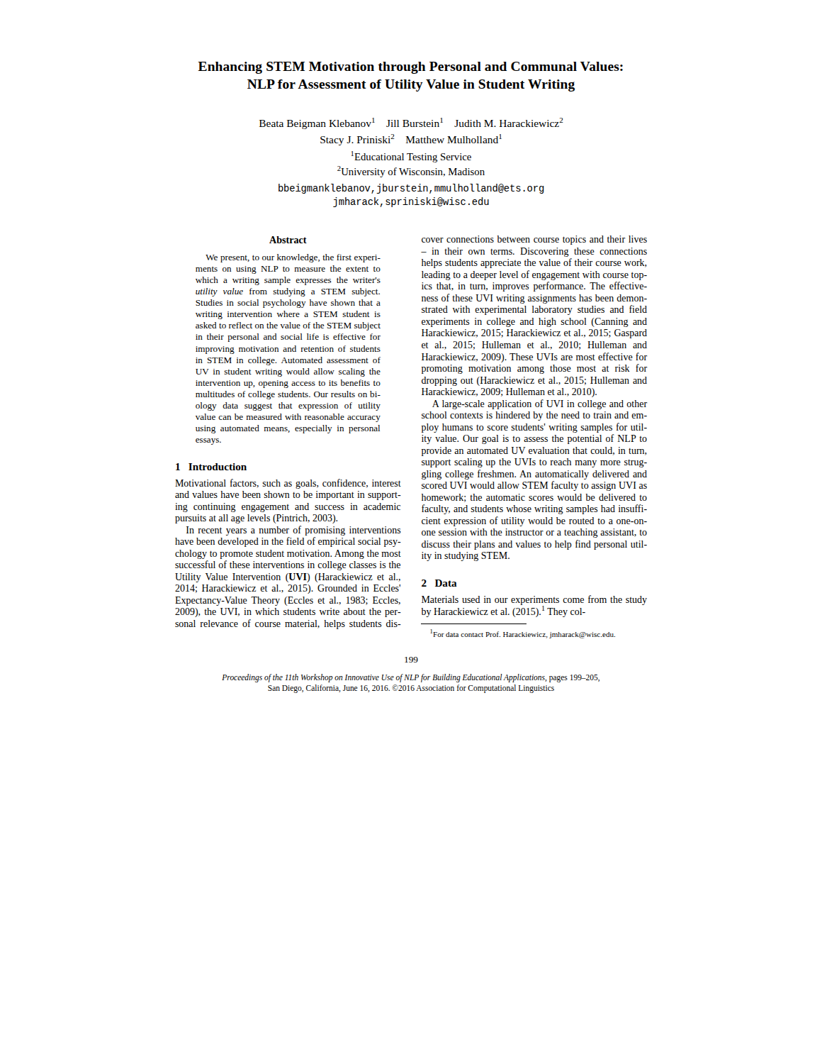Enhancing STEM Motivation through Personal and Communal Values:
NLP for Assessment of Utility Value in Student Writing
Beata Beigman Klebanov1 Jill Burstein1 Judith M. Harackiewicz2
Stacy J. Priniski2 Matthew Mulholland1
1Educational Testing Service
2University of Wisconsin, Madison
bbeigmanklebanov,jburstein,mmulholland@ets.org
jmharack,spriniski@wisc.edu
Abstract
We present, to our knowledge, the first experiments on using NLP to measure the extent to which a writing sample expresses the writer's utility value from studying a STEM subject. Studies in social psychology have shown that a writing intervention where a STEM student is asked to reflect on the value of the STEM subject in their personal and social life is effective for improving motivation and retention of students in STEM in college. Automated assessment of UV in student writing would allow scaling the intervention up, opening access to its benefits to multitudes of college students. Our results on biology data suggest that expression of utility value can be measured with reasonable accuracy using automated means, especially in personal essays.
1 Introduction
Motivational factors, such as goals, confidence, interest and values have been shown to be important in supporting continuing engagement and success in academic pursuits at all age levels (Pintrich, 2003).
In recent years a number of promising interventions have been developed in the field of empirical social psychology to promote student motivation. Among the most successful of these interventions in college classes is the Utility Value Intervention (UVI) (Harackiewicz et al., 2014; Harackiewicz et al., 2015). Grounded in Eccles' Expectancy-Value Theory (Eccles et al., 1983; Eccles, 2009), the UVI, in which students write about the personal relevance of course material, helps students discover connections between course topics and their lives – in their own terms. Discovering these connections helps students appreciate the value of their course work, leading to a deeper level of engagement with course topics that, in turn, improves performance. The effectiveness of these UVI writing assignments has been demonstrated with experimental laboratory studies and field experiments in college and high school (Canning and Harackiewicz, 2015; Harackiewicz et al., 2015; Gaspard et al., 2015; Hulleman et al., 2010; Hulleman and Harackiewicz, 2009). These UVIs are most effective for promoting motivation among those most at risk for dropping out (Harackiewicz et al., 2015; Hulleman and Harackiewicz, 2009; Hulleman et al., 2010).
A large-scale application of UVI in college and other school contexts is hindered by the need to train and employ humans to score students' writing samples for utility value. Our goal is to assess the potential of NLP to provide an automated UV evaluation that could, in turn, support scaling up the UVIs to reach many more struggling college freshmen. An automatically delivered and scored UVI would allow STEM faculty to assign UVI as homework; the automatic scores would be delivered to faculty, and students whose writing samples had insufficient expression of utility would be routed to a one-on-one session with the instructor or a teaching assistant, to discuss their plans and values to help find personal utility in studying STEM.
2 Data
Materials used in our experiments come from the study by Harackiewicz et al. (2015).1 They col-
1For data contact Prof. Harackiewicz, jmharack@wisc.edu.
199
Proceedings of the 11th Workshop on Innovative Use of NLP for Building Educational Applications, pages 199–205,
San Diego, California, June 16, 2016. ©2016 Association for Computational Linguistics